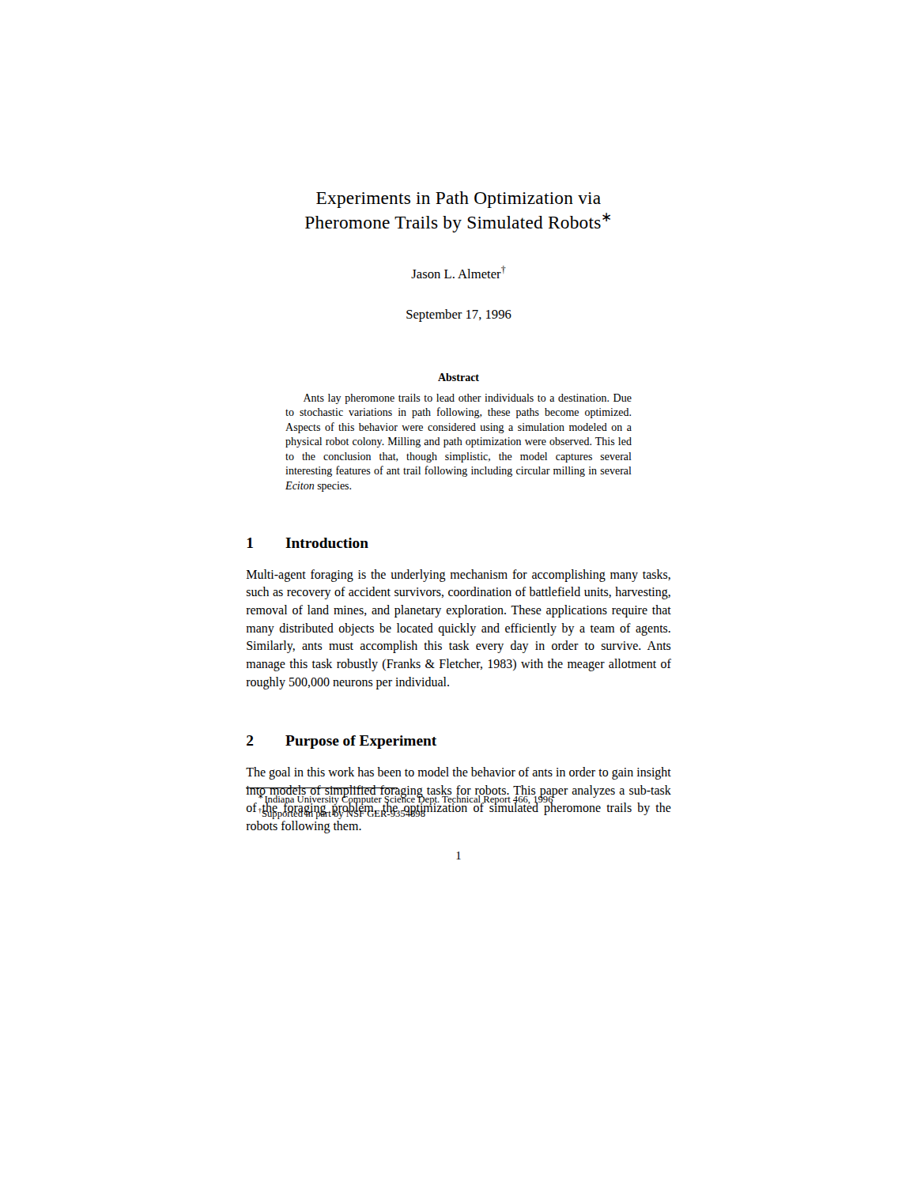Experiments in Path Optimization via
Pheromone Trails by Simulated Robots∗
Jason L. Almeter†
September 17, 1996
Abstract
Ants lay pheromone trails to lead other individuals to a destination. Due to stochastic variations in path following, these paths become optimized. Aspects of this behavior were considered using a simulation modeled on a physical robot colony. Milling and path optimization were observed. This led to the conclusion that, though simplistic, the model captures several interesting features of ant trail following including circular milling in several Eciton species.
1 Introduction
Multi-agent foraging is the underlying mechanism for accomplishing many tasks, such as recovery of accident survivors, coordination of battlefield units, harvesting, removal of land mines, and planetary exploration. These applications require that many distributed objects be located quickly and efficiently by a team of agents. Similarly, ants must accomplish this task every day in order to survive. Ants manage this task robustly (Franks & Fletcher, 1983) with the meager allotment of roughly 500,000 neurons per individual.
2 Purpose of Experiment
The goal in this work has been to model the behavior of ants in order to gain insight into models of simplified foraging tasks for robots. This paper analyzes a sub-task of the foraging problem, the optimization of simulated pheromone trails by the robots following them.
∗Indiana University Computer Science Dept. Technical Report 466, 1996
†Supported in part by NSF GER-9354898
1